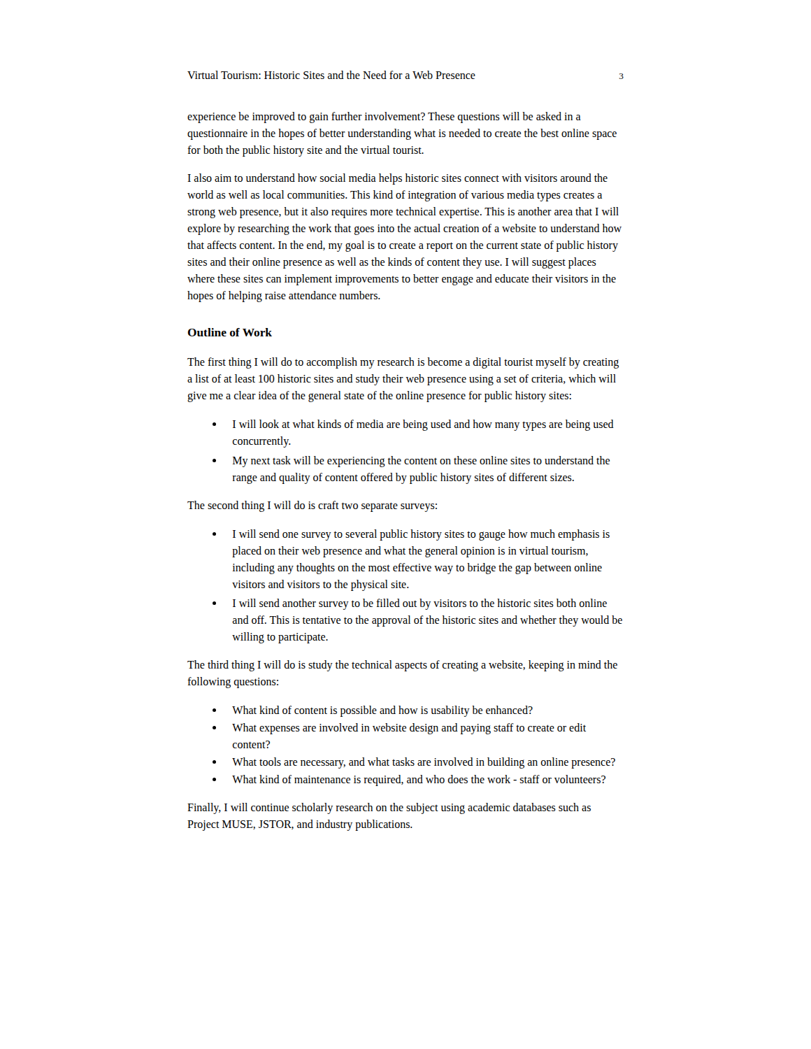Virtual Tourism: Historic Sites and the Need for a Web Presence 3
experience be improved to gain further involvement? These questions will be asked in a questionnaire in the hopes of better understanding what is needed to create the best online space for both the public history site and the virtual tourist.
I also aim to understand how social media helps historic sites connect with visitors around the world as well as local communities. This kind of integration of various media types creates a strong web presence, but it also requires more technical expertise. This is another area that I will explore by researching the work that goes into the actual creation of a website to understand how that affects content. In the end, my goal is to create a report on the current state of public history sites and their online presence as well as the kinds of content they use. I will suggest places where these sites can implement improvements to better engage and educate their visitors in the hopes of helping raise attendance numbers.
Outline of Work
The first thing I will do to accomplish my research is become a digital tourist myself by creating a list of at least 100 historic sites and study their web presence using a set of criteria, which will give me a clear idea of the general state of the online presence for public history sites:
I will look at what kinds of media are being used and how many types are being used concurrently.
My next task will be experiencing the content on these online sites to understand the range and quality of content offered by public history sites of different sizes.
The second thing I will do is craft two separate surveys:
I will send one survey to several public history sites to gauge how much emphasis is placed on their web presence and what the general opinion is in virtual tourism, including any thoughts on the most effective way to bridge the gap between online visitors and visitors to the physical site.
I will send another survey to be filled out by visitors to the historic sites both online and off. This is tentative to the approval of the historic sites and whether they would be willing to participate.
The third thing I will do is study the technical aspects of creating a website, keeping in mind the following questions:
What kind of content is possible and how is usability be enhanced?
What expenses are involved in website design and paying staff to create or edit content?
What tools are necessary, and what tasks are involved in building an online presence?
What kind of maintenance is required, and who does the work - staff or volunteers?
Finally, I will continue scholarly research on the subject using academic databases such as Project MUSE, JSTOR, and industry publications.